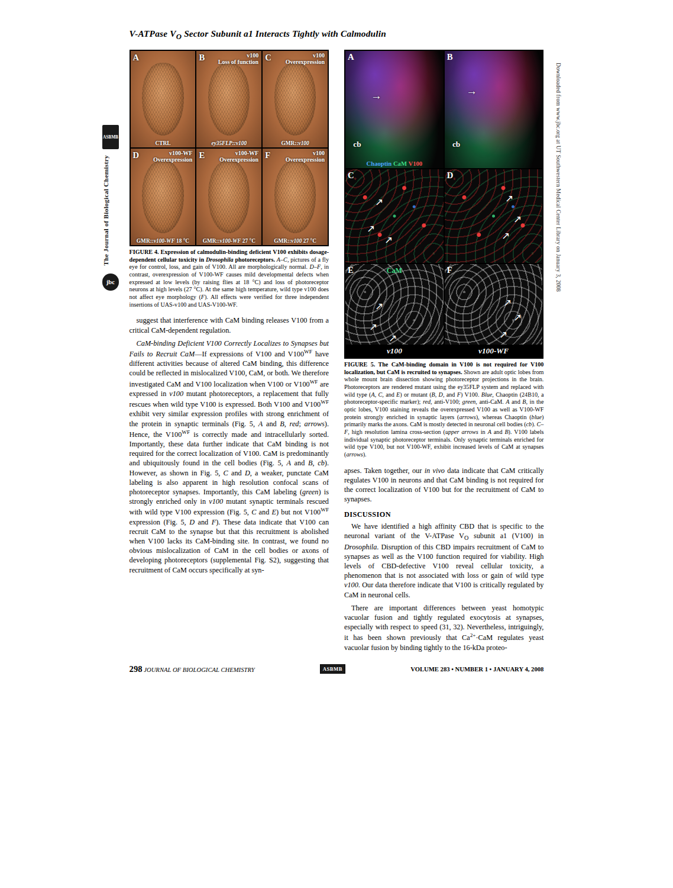ASBMB
The Journal of Biological Chemistry
jbc
Downloaded from www.jbc.org at UT Southwestern Medical Center Library on January 3, 2008
V-ATPase VO Sector Subunit a1 Interacts Tightly with Calmodulin
A
CTRL
B
v100
Loss of function
ey35FLP::v100
C
v100
Overexpression
GMR::v100
D
v100-WF
Overexpression
GMR::v100-WF 18 °C
E
v100-WF
Overexpression
GMR::v100-WF 27 °C
F
v100
Overexpression
GMR::v100 27 °C
FIGURE 4. Expression of calmodulin-binding deficient V100 exhibits dosage-dependent cellular toxicity in Drosophila photoreceptors. A–C, pictures of a fly eye for control, loss, and gain of V100. All are morphologically normal. D–F, in contrast, overexpression of V100-WF causes mild developmental defects when expressed at low levels (by raising flies at 18 °C) and loss of photoreceptor neurons at high levels (27 °C). At the same high temperature, wild type v100 does not affect eye morphology (F). All effects were verified for three independent insertions of UAS-v100 and UAS-V100-WF.
suggest that interference with CaM binding releases V100 from a critical CaM-dependent regulation.
CaM-binding Deficient V100 Correctly Localizes to Synapses but Fails to Recruit CaM—If expressions of V100 and V100WF have different activities because of altered CaM binding, this difference could be reflected in mislocalized V100, CaM, or both. We therefore investigated CaM and V100 localization when V100 or V100WF are expressed in v100 mutant photoreceptors, a replacement that fully rescues when wild type V100 is expressed. Both V100 and V100WF exhibit very similar expression profiles with strong enrichment of the protein in synaptic terminals (Fig. 5, A and B, red; arrows). Hence, the V100WF is correctly made and intracellularly sorted. Importantly, these data further indicate that CaM binding is not required for the correct localization of V100. CaM is predominantly and ubiquitously found in the cell bodies (Fig. 5, A and B, cb). However, as shown in Fig. 5, C and D, a weaker, punctate CaM labeling is also apparent in high resolution confocal scans of photoreceptor synapses. Importantly, this CaM labeling (green) is strongly enriched only in v100 mutant synaptic terminals rescued with wild type V100 expression (Fig. 5, C and E) but not V100WF expression (Fig. 5, D and F). These data indicate that V100 can recruit CaM to the synapse but that this recruitment is abolished when V100 lacks its CaM-binding site. In contrast, we found no obvious mislocalization of CaM in the cell bodies or axons of developing photoreceptors (supplemental Fig. S2), suggesting that recruitment of CaM occurs specifically at syn-
A
→
cb
Chaoptin CaM V100
B
→
cb
C
↗
↗
↗
D
↗
↗
↗
E
CaM
↗
↗
↗
F
↗
↗
↗
v100
v100-WF
FIGURE 5. The CaM-binding domain in V100 is not required for V100 localization, but CaM is recruited to synapses. Shown are adult optic lobes from whole mount brain dissection showing photoreceptor projections in the brain. Photoreceptors are rendered mutant using the ey35FLP system and replaced with wild type (A, C, and E) or mutant (B, D, and F) V100. Blue, Chaoptin (24B10, a photoreceptor-specific marker); red, anti-V100; green, anti-CaM. A and B, in the optic lobes, V100 staining reveals the overexpressed V100 as well as V100-WF protein strongly enriched in synaptic layers (arrows), whereas Chaoptin (blue) primarily marks the axons. CaM is mostly detected in neuronal cell bodies (cb). C–F, high resolution lamina cross-section (upper arrows in A and B). V100 labels individual synaptic photoreceptor terminals. Only synaptic terminals enriched for wild type V100, but not V100-WF, exhibit increased levels of CaM at synapses (arrows).
apses. Taken together, our in vivo data indicate that CaM critically regulates V100 in neurons and that CaM binding is not required for the correct localization of V100 but for the recruitment of CaM to synapses.
DISCUSSION
We have identified a high affinity CBD that is specific to the neuronal variant of the V-ATPase VO subunit a1 (V100) in Drosophila. Disruption of this CBD impairs recruitment of CaM to synapses as well as the V100 function required for viability. High levels of CBD-defective V100 reveal cellular toxicity, a phenomenon that is not associated with loss or gain of wild type v100. Our data therefore indicate that V100 is critically regulated by CaM in neuronal cells.
There are important differences between yeast homotypic vacuolar fusion and tightly regulated exocytosis at synapses, especially with respect to speed (31, 32). Nevertheless, intriguingly, it has been shown previously that Ca2+·CaM regulates yeast vacuolar fusion by binding tightly to the 16-kDa proteo-
298 JOURNAL OF BIOLOGICAL CHEMISTRY
ASBMB
VOLUME 283 • NUMBER 1 • JANUARY 4, 2008